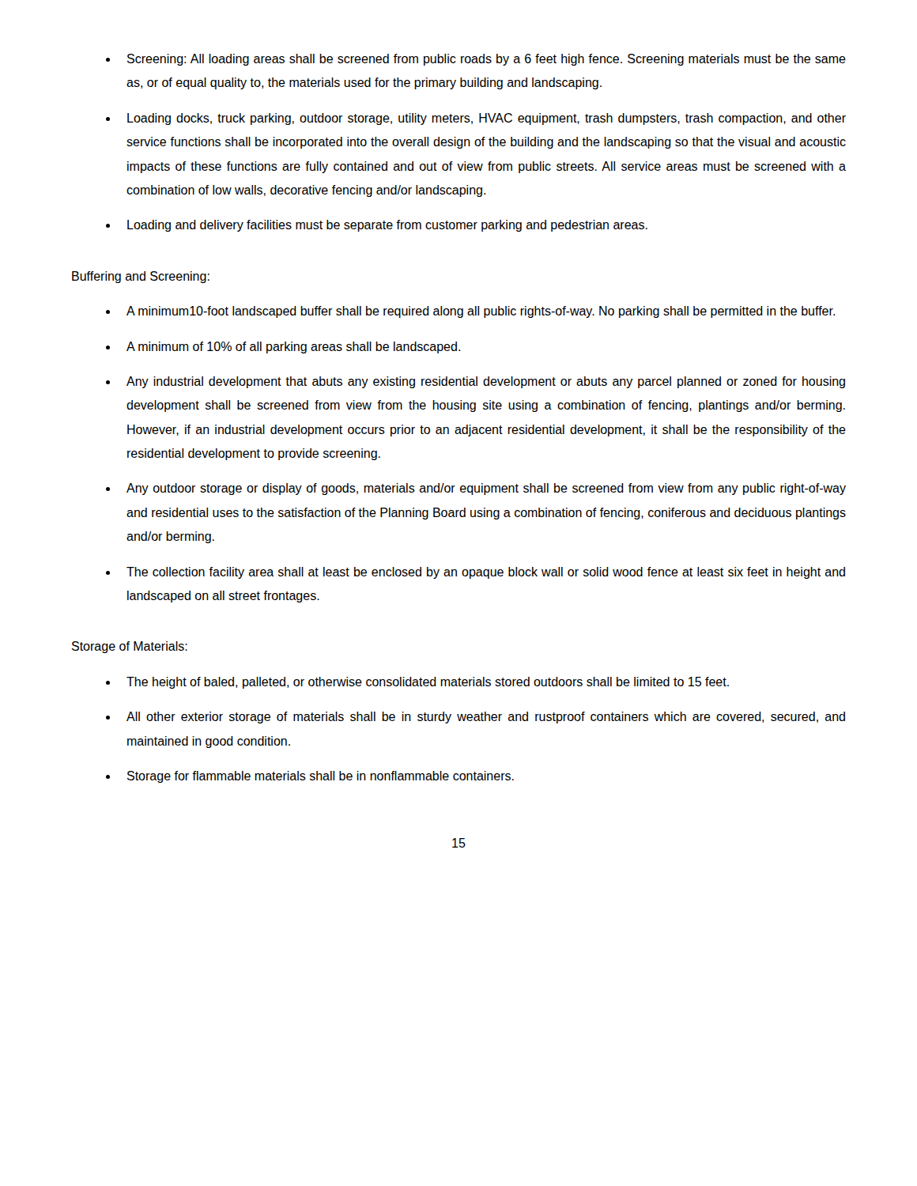Screening: All loading areas shall be screened from public roads by a 6 feet high fence. Screening materials must be the same as, or of equal quality to, the materials used for the primary building and landscaping.
Loading docks, truck parking, outdoor storage, utility meters, HVAC equipment, trash dumpsters, trash compaction, and other service functions shall be incorporated into the overall design of the building and the landscaping so that the visual and acoustic impacts of these functions are fully contained and out of view from public streets. All service areas must be screened with a combination of low walls, decorative fencing and/or landscaping.
Loading and delivery facilities must be separate from customer parking and pedestrian areas.
Buffering and Screening:
A minimum10-foot landscaped buffer shall be required along all public rights-of-way. No parking shall be permitted in the buffer.
A minimum of 10% of all parking areas shall be landscaped.
Any industrial development that abuts any existing residential development or abuts any parcel planned or zoned for housing development shall be screened from view from the housing site using a combination of fencing, plantings and/or berming. However, if an industrial development occurs prior to an adjacent residential development, it shall be the responsibility of the residential development to provide screening.
Any outdoor storage or display of goods, materials and/or equipment shall be screened from view from any public right-of-way and residential uses to the satisfaction of the Planning Board using a combination of fencing, coniferous and deciduous plantings and/or berming.
The collection facility area shall at least be enclosed by an opaque block wall or solid wood fence at least six feet in height and landscaped on all street frontages.
Storage of Materials:
The height of baled, palleted, or otherwise consolidated materials stored outdoors shall be limited to 15 feet.
All other exterior storage of materials shall be in sturdy weather and rustproof containers which are covered, secured, and maintained in good condition.
Storage for flammable materials shall be in nonflammable containers.
15